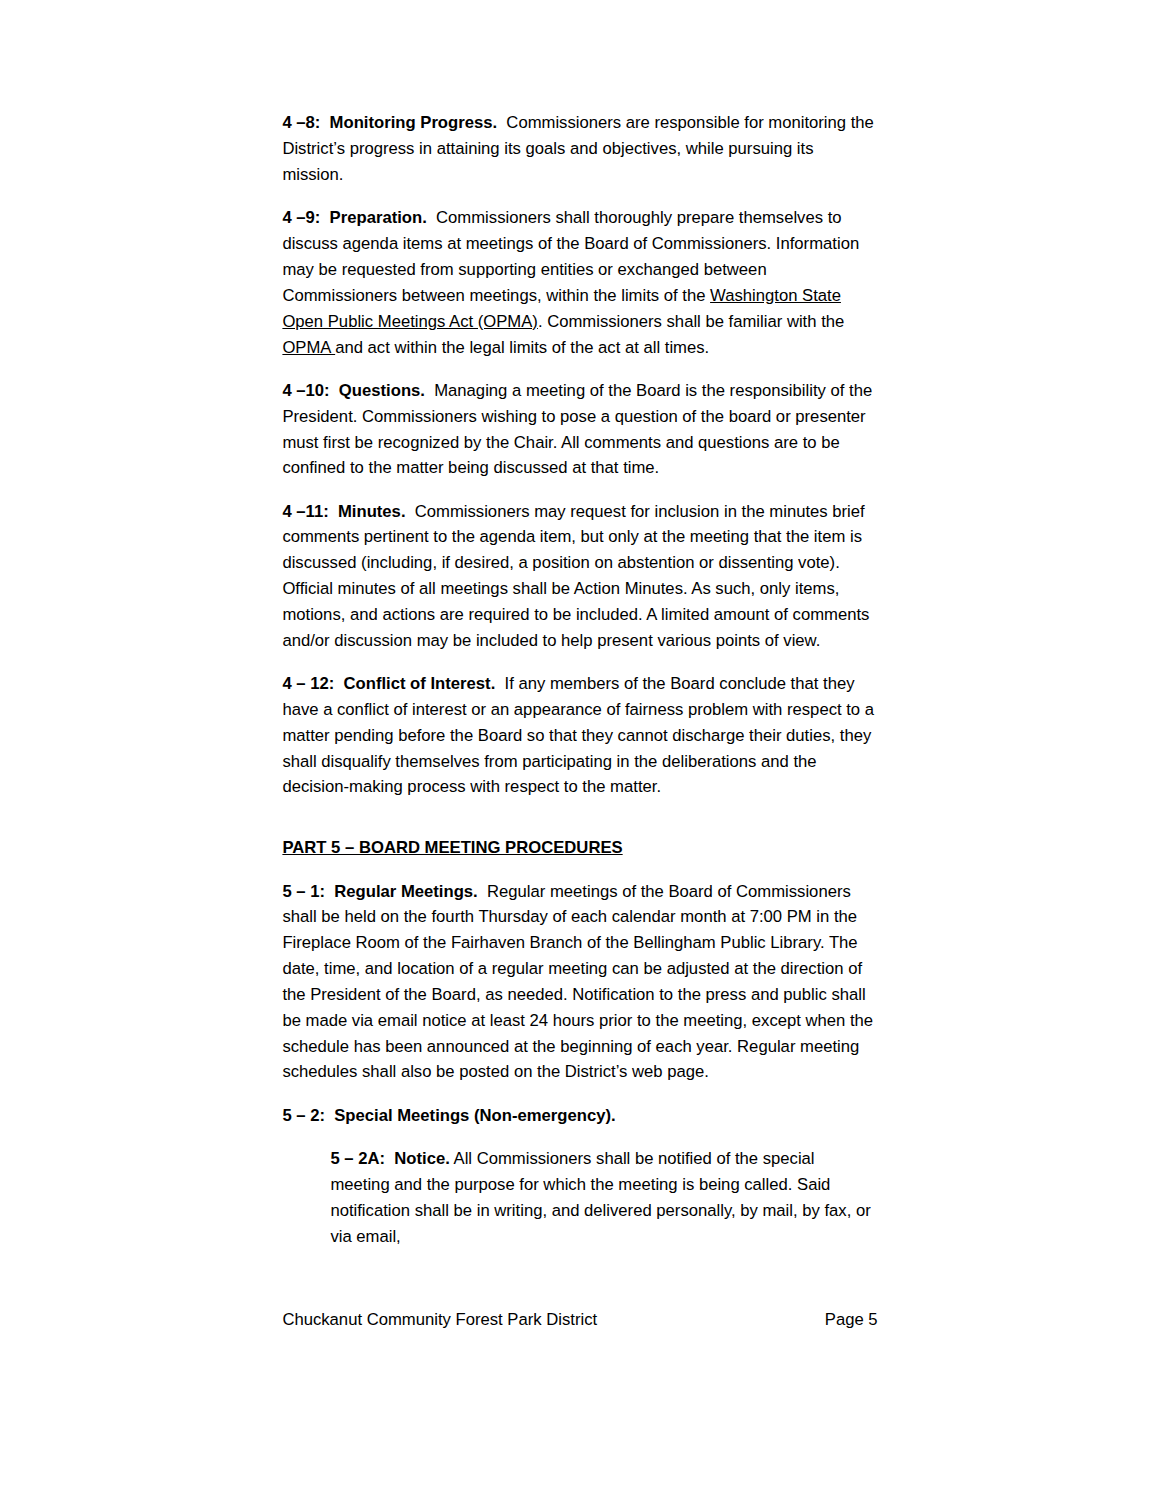4 –8: Monitoring Progress. Commissioners are responsible for monitoring the District’s progress in attaining its goals and objectives, while pursuing its mission.
4 –9: Preparation. Commissioners shall thoroughly prepare themselves to discuss agenda items at meetings of the Board of Commissioners. Information may be requested from supporting entities or exchanged between Commissioners between meetings, within the limits of the Washington State Open Public Meetings Act (OPMA). Commissioners shall be familiar with the OPMA and act within the legal limits of the act at all times.
4 –10: Questions. Managing a meeting of the Board is the responsibility of the President. Commissioners wishing to pose a question of the board or presenter must first be recognized by the Chair. All comments and questions are to be confined to the matter being discussed at that time.
4 –11: Minutes. Commissioners may request for inclusion in the minutes brief comments pertinent to the agenda item, but only at the meeting that the item is discussed (including, if desired, a position on abstention or dissenting vote). Official minutes of all meetings shall be Action Minutes. As such, only items, motions, and actions are required to be included. A limited amount of comments and/or discussion may be included to help present various points of view.
4 – 12: Conflict of Interest. If any members of the Board conclude that they have a conflict of interest or an appearance of fairness problem with respect to a matter pending before the Board so that they cannot discharge their duties, they shall disqualify themselves from participating in the deliberations and the decision-making process with respect to the matter.
PART 5 – BOARD MEETING PROCEDURES
5 – 1: Regular Meetings. Regular meetings of the Board of Commissioners shall be held on the fourth Thursday of each calendar month at 7:00 PM in the Fireplace Room of the Fairhaven Branch of the Bellingham Public Library. The date, time, and location of a regular meeting can be adjusted at the direction of the President of the Board, as needed. Notification to the press and public shall be made via email notice at least 24 hours prior to the meeting, except when the schedule has been announced at the beginning of each year. Regular meeting schedules shall also be posted on the District’s web page.
5 – 2: Special Meetings (Non-emergency).
5 – 2A: Notice. All Commissioners shall be notified of the special meeting and the purpose for which the meeting is being called. Said notification shall be in writing, and delivered personally, by mail, by fax, or via email,
Chuckanut Community Forest Park District Page 5